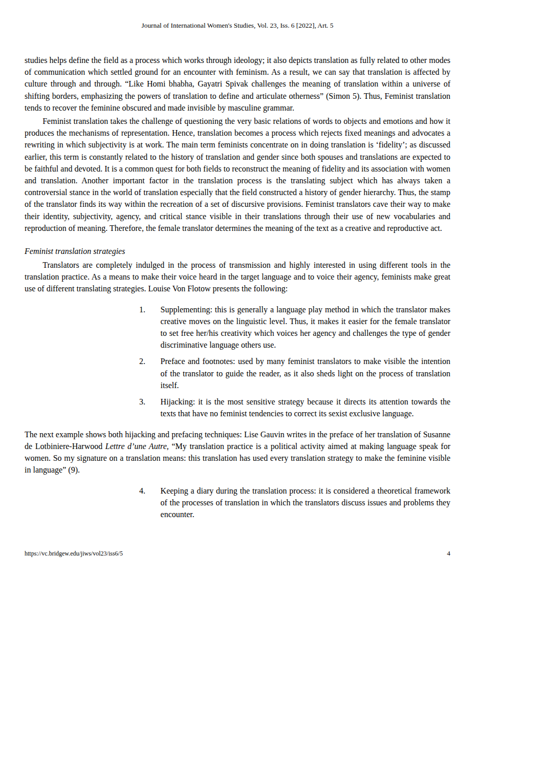Journal of International Women's Studies, Vol. 23, Iss. 6 [2022], Art. 5
studies helps define the field as a process which works through ideology; it also depicts translation as fully related to other modes of communication which settled ground for an encounter with feminism. As a result, we can say that translation is affected by culture through and through. “Like Homi bhabha, Gayatri Spivak challenges the meaning of translation within a universe of shifting borders, emphasizing the powers of translation to define and articulate otherness” (Simon 5). Thus, Feminist translation tends to recover the feminine obscured and made invisible by masculine grammar.
Feminist translation takes the challenge of questioning the very basic relations of words to objects and emotions and how it produces the mechanisms of representation. Hence, translation becomes a process which rejects fixed meanings and advocates a rewriting in which subjectivity is at work. The main term feminists concentrate on in doing translation is ‘fidelity’; as discussed earlier, this term is constantly related to the history of translation and gender since both spouses and translations are expected to be faithful and devoted. It is a common quest for both fields to reconstruct the meaning of fidelity and its association with women and translation. Another important factor in the translation process is the translating subject which has always taken a controversial stance in the world of translation especially that the field constructed a history of gender hierarchy. Thus, the stamp of the translator finds its way within the recreation of a set of discursive provisions. Feminist translators cave their way to make their identity, subjectivity, agency, and critical stance visible in their translations through their use of new vocabularies and reproduction of meaning. Therefore, the female translator determines the meaning of the text as a creative and reproductive act.
Feminist translation strategies
Translators are completely indulged in the process of transmission and highly interested in using different tools in the translation practice. As a means to make their voice heard in the target language and to voice their agency, feminists make great use of different translating strategies. Louise Von Flotow presents the following:
1. Supplementing: this is generally a language play method in which the translator makes creative moves on the linguistic level. Thus, it makes it easier for the female translator to set free her/his creativity which voices her agency and challenges the type of gender discriminative language others use.
2. Preface and footnotes: used by many feminist translators to make visible the intention of the translator to guide the reader, as it also sheds light on the process of translation itself.
3. Hijacking: it is the most sensitive strategy because it directs its attention towards the texts that have no feminist tendencies to correct its sexist exclusive language.
The next example shows both hijacking and prefacing techniques: Lise Gauvin writes in the preface of her translation of Susanne de Lotbiniere-Harwood Lettre d’une Autre, “My translation practice is a political activity aimed at making language speak for women. So my signature on a translation means: this translation has used every translation strategy to make the feminine visible in language” (9).
4. Keeping a diary during the translation process: it is considered a theoretical framework of the processes of translation in which the translators discuss issues and problems they encounter.
https://vc.bridgew.edu/jiws/vol23/iss6/5 4